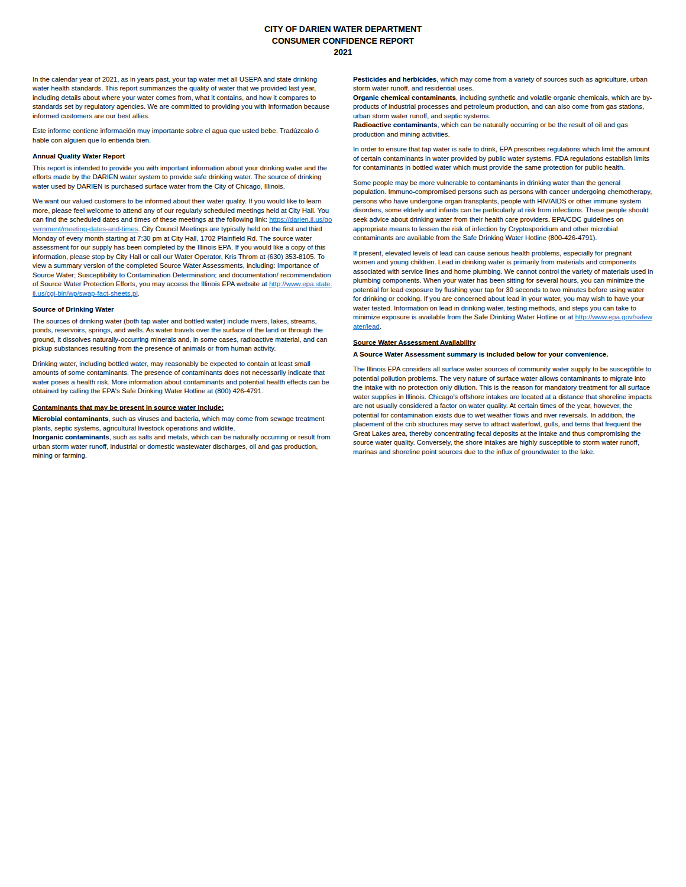CITY OF DARIEN WATER DEPARTMENT
CONSUMER CONFIDENCE REPORT
2021
In the calendar year of 2021, as in years past, your tap water met all USEPA and state drinking water health standards. This report summarizes the quality of water that we provided last year, including details about where your water comes from, what it contains, and how it compares to standards set by regulatory agencies. We are committed to providing you with information because informed customers are our best allies.
Este informe contiene información muy importante sobre el agua que usted bebe. Tradúzcalo ó hable con alguien que lo entienda bien.
Annual Quality Water Report
This report is intended to provide you with important information about your drinking water and the efforts made by the DARIEN water system to provide safe drinking water. The source of drinking water used by DARIEN is purchased surface water from the City of Chicago, Illinois.
We want our valued customers to be informed about their water quality. If you would like to learn more, please feel welcome to attend any of our regularly scheduled meetings held at City Hall. You can find the scheduled dates and times of these meetings at the following link: https://darien.il.us/government/meeting-dates-and-times. City Council Meetings are typically held on the first and third Monday of every month starting at 7:30 pm at City Hall, 1702 Plainfield Rd. The source water assessment for our supply has been completed by the Illinois EPA. If you would like a copy of this information, please stop by City Hall or call our Water Operator, Kris Throm at (630) 353-8105. To view a summary version of the completed Source Water Assessments, including: Importance of Source Water; Susceptibility to Contamination Determination; and documentation/ recommendation of Source Water Protection Efforts, you may access the Illinois EPA website at http://www.epa.state.il.us/cgi-bin/wp/swap-fact-sheets.pl.
Source of Drinking Water
The sources of drinking water (both tap water and bottled water) include rivers, lakes, streams, ponds, reservoirs, springs, and wells. As water travels over the surface of the land or through the ground, it dissolves naturally-occurring minerals and, in some cases, radioactive material, and can pickup substances resulting from the presence of animals or from human activity.
Drinking water, including bottled water, may reasonably be expected to contain at least small amounts of some contaminants. The presence of contaminants does not necessarily indicate that water poses a health risk. More information about contaminants and potential health effects can be obtained by calling the EPA's Safe Drinking Water Hotline at (800) 426-4791.
Contaminants that may be present in source water include:
Microbial contaminants, such as viruses and bacteria, which may come from sewage treatment plants, septic systems, agricultural livestock operations and wildlife.
Inorganic contaminants, such as salts and metals, which can be naturally occurring or result from urban storm water runoff, industrial or domestic wastewater discharges, oil and gas production, mining or farming.
Pesticides and herbicides, which may come from a variety of sources such as agriculture, urban storm water runoff, and residential uses.
Organic chemical contaminants, including synthetic and volatile organic chemicals, which are by-products of industrial processes and petroleum production, and can also come from gas stations, urban storm water runoff, and septic systems.
Radioactive contaminants, which can be naturally occurring or be the result of oil and gas production and mining activities.
In order to ensure that tap water is safe to drink, EPA prescribes regulations which limit the amount of certain contaminants in water provided by public water systems. FDA regulations establish limits for contaminants in bottled water which must provide the same protection for public health.
Some people may be more vulnerable to contaminants in drinking water than the general population. Immuno-compromised persons such as persons with cancer undergoing chemotherapy, persons who have undergone organ transplants, people with HIV/AIDS or other immune system disorders, some elderly and infants can be particularly at risk from infections. These people should seek advice about drinking water from their health care providers. EPA/CDC guidelines on appropriate means to lessen the risk of infection by Cryptosporidium and other microbial contaminants are available from the Safe Drinking Water Hotline (800-426-4791).
If present, elevated levels of lead can cause serious health problems, especially for pregnant women and young children. Lead in drinking water is primarily from materials and components associated with service lines and home plumbing. We cannot control the variety of materials used in plumbing components. When your water has been sitting for several hours, you can minimize the potential for lead exposure by flushing your tap for 30 seconds to two minutes before using water for drinking or cooking. If you are concerned about lead in your water, you may wish to have your water tested. Information on lead in drinking water, testing methods, and steps you can take to minimize exposure is available from the Safe Drinking Water Hotline or at http://www.epa.gov/safewater/lead.
Source Water Assessment Availability
A Source Water Assessment summary is included below for your convenience.
The Illinois EPA considers all surface water sources of community water supply to be susceptible to potential pollution problems. The very nature of surface water allows contaminants to migrate into the intake with no protection only dilution. This is the reason for mandatory treatment for all surface water supplies in Illinois. Chicago's offshore intakes are located at a distance that shoreline impacts are not usually considered a factor on water quality. At certain times of the year, however, the potential for contamination exists due to wet weather flows and river reversals. In addition, the placement of the crib structures may serve to attract waterfowl, gulls, and terns that frequent the Great Lakes area, thereby concentrating fecal deposits at the intake and thus compromising the source water quality. Conversely, the shore intakes are highly susceptible to storm water runoff, marinas and shoreline point sources due to the influx of groundwater to the lake.